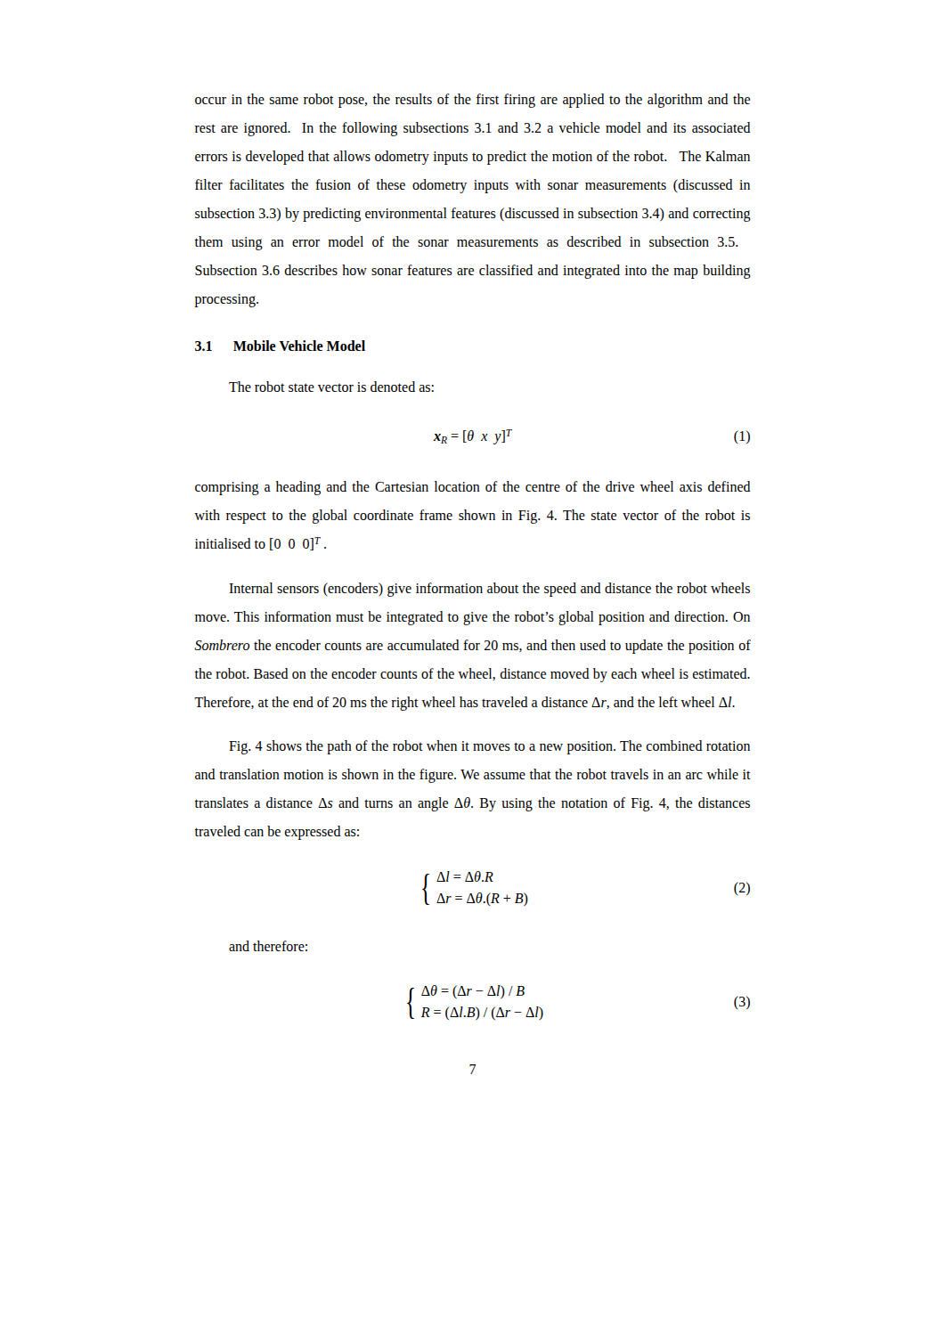occur in the same robot pose, the results of the first firing are applied to the algorithm and the rest are ignored. In the following subsections 3.1 and 3.2 a vehicle model and its associated errors is developed that allows odometry inputs to predict the motion of the robot. The Kalman filter facilitates the fusion of these odometry inputs with sonar measurements (discussed in subsection 3.3) by predicting environmental features (discussed in subsection 3.4) and correcting them using an error model of the sonar measurements as described in subsection 3.5. Subsection 3.6 describes how sonar features are classified and integrated into the map building processing.
3.1 Mobile Vehicle Model
The robot state vector is denoted as:
xR = [θ x y]T
(1)
comprising a heading and the Cartesian location of the centre of the drive wheel axis defined with respect to the global coordinate frame shown in Fig. 4. The state vector of the robot is initialised to [0 0 0]T .
Internal sensors (encoders) give information about the speed and distance the robot wheels move. This information must be integrated to give the robot’s global position and direction. On Sombrero the encoder counts are accumulated for 20 ms, and then used to update the position of the robot. Based on the encoder counts of the wheel, distance moved by each wheel is estimated. Therefore, at the end of 20 ms the right wheel has traveled a distance Δr, and the left wheel Δl.
Fig. 4 shows the path of the robot when it moves to a new position. The combined rotation and translation motion is shown in the figure. We assume that the robot travels in an arc while it translates a distance Δs and turns an angle Δθ. By using the notation of Fig. 4, the distances traveled can be expressed as:
{ Δl = Δθ.R Δr = Δθ.(R + B)
(2)
and therefore:
{ Δθ = (Δr − Δl) / B R = (Δl.B) / (Δr − Δl)
(3)
7